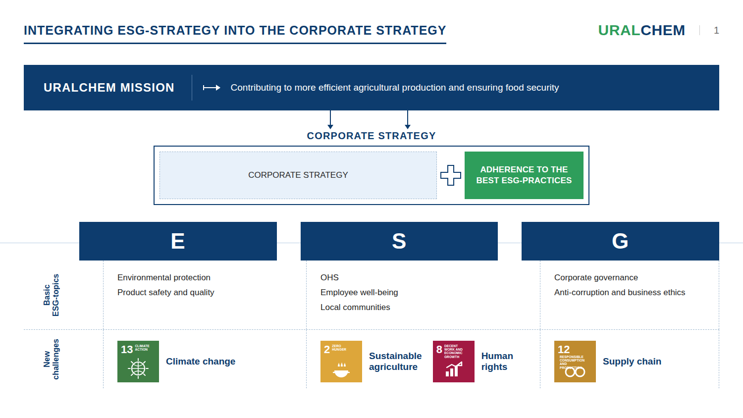Integrating ESG-strategy into the corporate strategy
URAL CHEM
1
Uralchem mission
Contributing to more efficient agricultural production and ensuring food security
Corporate strategy
CORPORATE STRATEGY
Adherence to the best ESG-practices
E
S
G
Basic
ESG-topics
Environmental protection
Product safety and quality
OHS
Employee well-being
Local communities
Corporate governance
Anti-corruption and business ethics
New
challenges
13 Climate
Action
Climate change
2 Zero
Hunger
Sustainable agriculture
8 Decent Work and
Economic Growth
Human rights
12 Responsible
Consumption
and Production
Supply chain